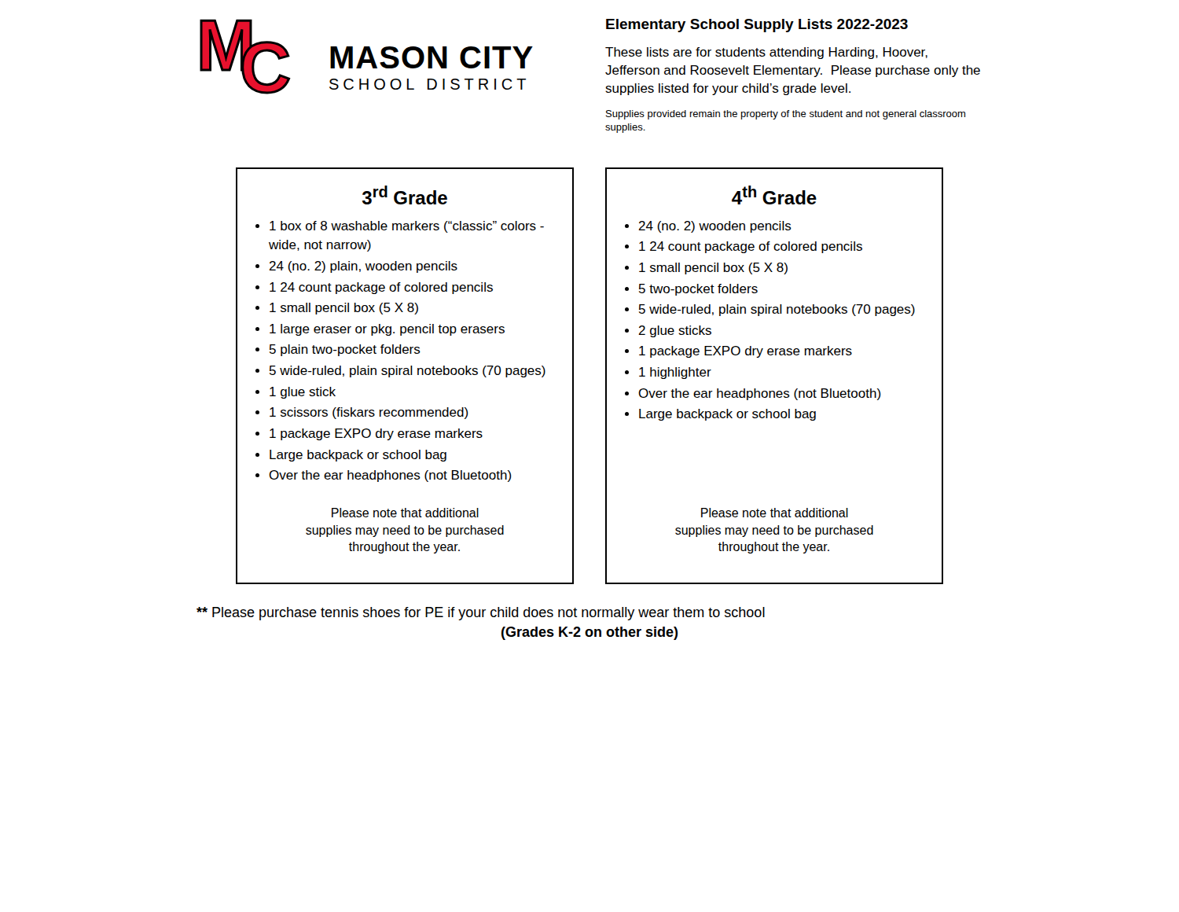MC
MASON CITY
SCHOOL DISTRICT
Elementary School Supply Lists 2022-2023
These lists are for students attending Harding, Hoover, Jefferson and Roosevelt Elementary. Please purchase only the supplies listed for your child’s grade level.
Supplies provided remain the property of the student and not general classroom supplies.
3rd Grade
1 box of 8 washable markers (“classic” colors - wide, not narrow)
24 (no. 2) plain, wooden pencils
1 24 count package of colored pencils
1 small pencil box (5 X 8)
1 large eraser or pkg. pencil top erasers
5 plain two-pocket folders
5 wide-ruled, plain spiral notebooks (70 pages)
1 glue stick
1 scissors (fiskars recommended)
1 package EXPO dry erase markers
Large backpack or school bag
Over the ear headphones (not Bluetooth)
Please note that additional
supplies may need to be purchased
throughout the year.
4th Grade
24 (no. 2) wooden pencils
1 24 count package of colored pencils
1 small pencil box (5 X 8)
5 two-pocket folders
5 wide-ruled, plain spiral notebooks (70 pages)
2 glue sticks
1 package EXPO dry erase markers
1 highlighter
Over the ear headphones (not Bluetooth)
Large backpack or school bag
Please note that additional
supplies may need to be purchased
throughout the year.
** Please purchase tennis shoes for PE if your child does not normally wear them to school
(Grades K-2 on other side)